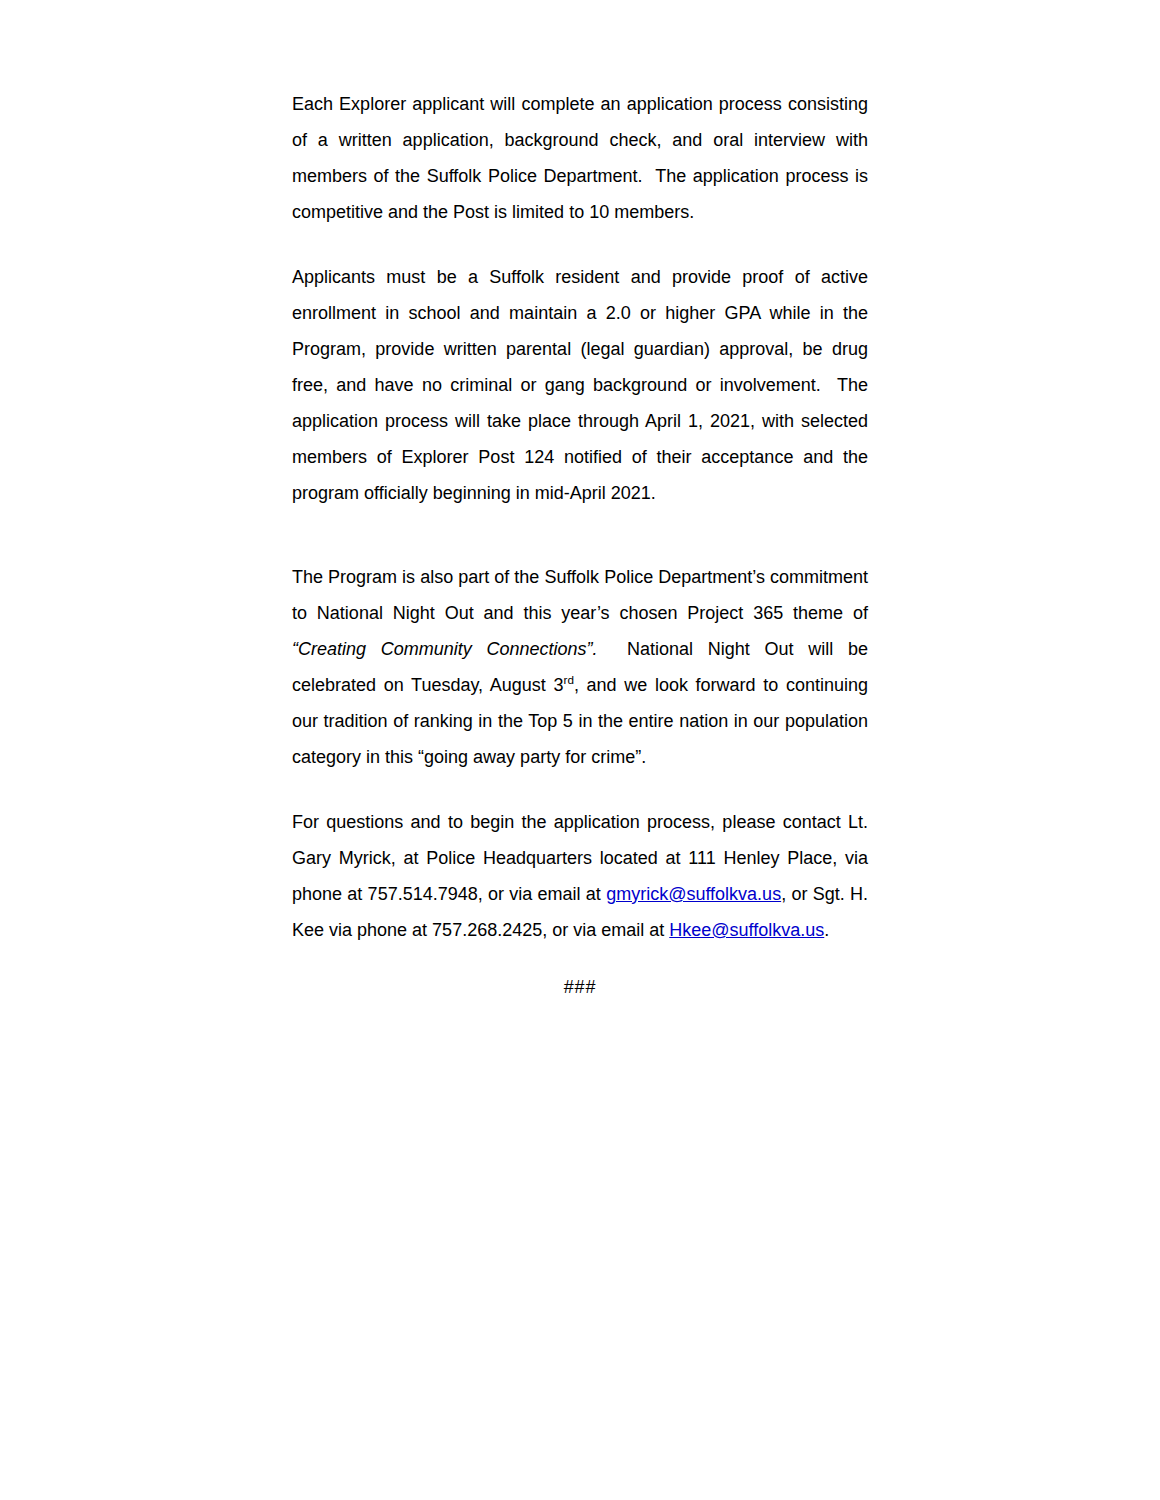Each Explorer applicant will complete an application process consisting of a written application, background check, and oral interview with members of the Suffolk Police Department. The application process is competitive and the Post is limited to 10 members.
Applicants must be a Suffolk resident and provide proof of active enrollment in school and maintain a 2.0 or higher GPA while in the Program, provide written parental (legal guardian) approval, be drug free, and have no criminal or gang background or involvement. The application process will take place through April 1, 2021, with selected members of Explorer Post 124 notified of their acceptance and the program officially beginning in mid-April 2021.
The Program is also part of the Suffolk Police Department’s commitment to National Night Out and this year’s chosen Project 365 theme of “Creating Community Connections”. National Night Out will be celebrated on Tuesday, August 3rd, and we look forward to continuing our tradition of ranking in the Top 5 in the entire nation in our population category in this “going away party for crime”.
For questions and to begin the application process, please contact Lt. Gary Myrick, at Police Headquarters located at 111 Henley Place, via phone at 757.514.7948, or via email at gmyrick@suffolkva.us, or Sgt. H. Kee via phone at 757.268.2425, or via email at Hkee@suffolkva.us.
###